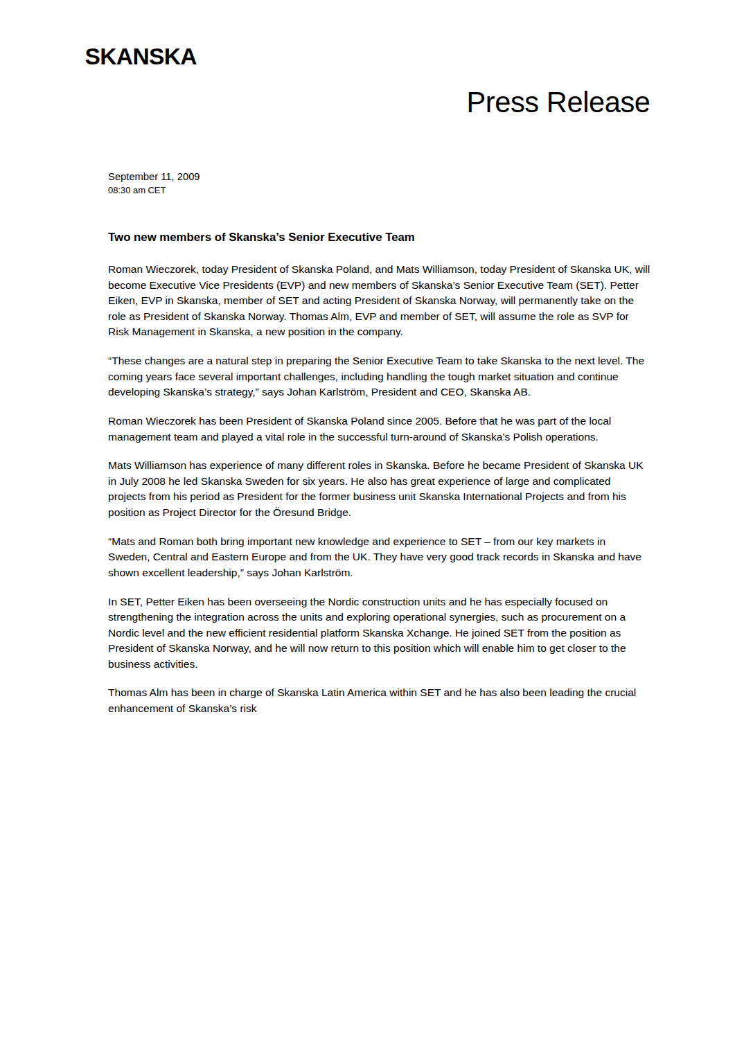SKANSKA
Press Release
September 11, 2009
08:30 am CET
Two new members of Skanska’s Senior Executive Team
Roman Wieczorek, today President of Skanska Poland, and Mats Williamson, today President of Skanska UK, will become Executive Vice Presidents (EVP) and new members of Skanska’s Senior Executive Team (SET). Petter Eiken, EVP in Skanska, member of SET and acting President of Skanska Norway, will permanently take on the role as President of Skanska Norway. Thomas Alm, EVP and member of SET, will assume the role as SVP for Risk Management in Skanska, a new position in the company.
“These changes are a natural step in preparing the Senior Executive Team to take Skanska to the next level. The coming years face several important challenges, including handling the tough market situation and continue developing Skanska’s strategy,” says Johan Karlström, President and CEO, Skanska AB.
Roman Wieczorek has been President of Skanska Poland since 2005. Before that he was part of the local management team and played a vital role in the successful turn-around of Skanska’s Polish operations.
Mats Williamson has experience of many different roles in Skanska. Before he became President of Skanska UK in July 2008 he led Skanska Sweden for six years. He also has great experience of large and complicated projects from his period as President for the former business unit Skanska International Projects and from his position as Project Director for the Öresund Bridge.
“Mats and Roman both bring important new knowledge and experience to SET – from our key markets in Sweden, Central and Eastern Europe and from the UK. They have very good track records in Skanska and have shown excellent leadership,” says Johan Karlström.
In SET, Petter Eiken has been overseeing the Nordic construction units and he has especially focused on strengthening the integration across the units and exploring operational synergies, such as procurement on a Nordic level and the new efficient residential platform Skanska Xchange. He joined SET from the position as President of Skanska Norway, and he will now return to this position which will enable him to get closer to the business activities.
Thomas Alm has been in charge of Skanska Latin America within SET and he has also been leading the crucial enhancement of Skanska’s risk